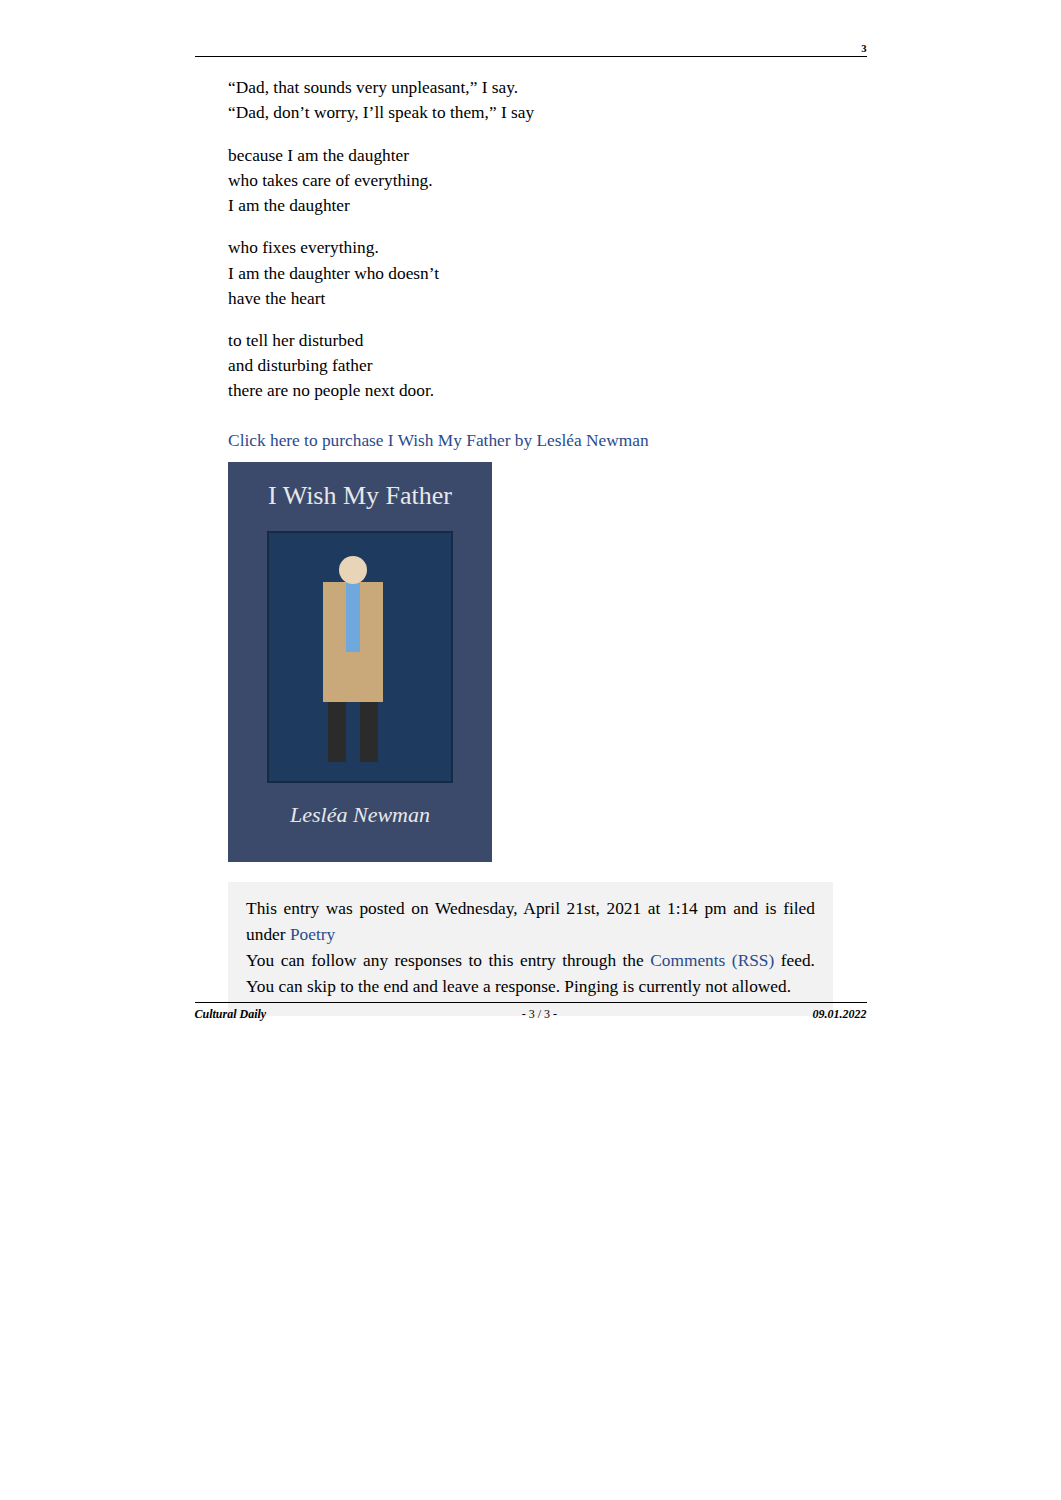3
“Dad, that sounds very unpleasant,” I say.
“Dad, don’t worry, I’ll speak to them,” I say
because I am the daughter
who takes care of everything.
I am the daughter
who fixes everything.
I am the daughter who doesn’t
have the heart
to tell her disturbed
and disturbing father
there are no people next door.
Click here to purchase I Wish My Father by Lesléa Newman
This entry was posted on Wednesday, April 21st, 2021 at 1:14 pm and is filed under Poetry
You can follow any responses to this entry through the Comments (RSS) feed. You can skip to the end and leave a response. Pinging is currently not allowed.
Cultural Daily - 3 / 3 - 09.01.2022